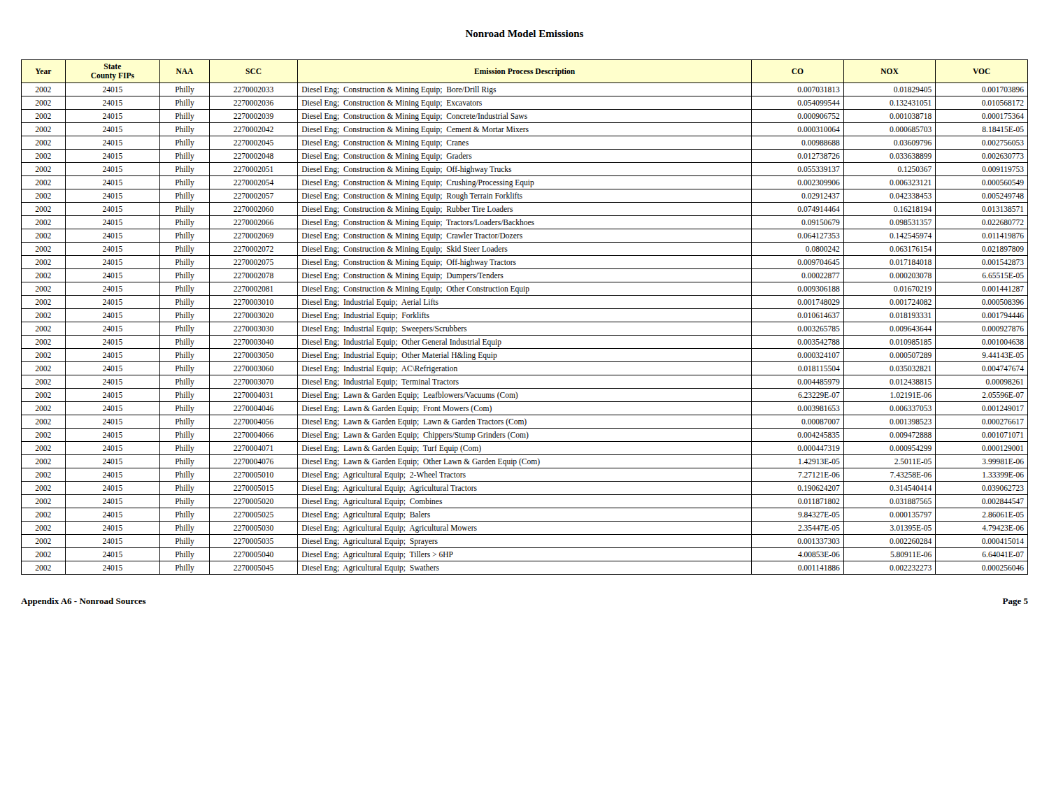Nonroad Model Emissions
| Year | State County FIPs | NAA | SCC | Emission Process Description | CO | NOX | VOC |
| --- | --- | --- | --- | --- | --- | --- | --- |
| 2002 | 24015 | Philly | 2270002033 | Diesel Eng; Construction & Mining Equip; Bore/Drill Rigs | 0.007031813 | 0.01829405 | 0.001703896 |
| 2002 | 24015 | Philly | 2270002036 | Diesel Eng; Construction & Mining Equip; Excavators | 0.054099544 | 0.132431051 | 0.010568172 |
| 2002 | 24015 | Philly | 2270002039 | Diesel Eng; Construction & Mining Equip; Concrete/Industrial Saws | 0.000906752 | 0.001038718 | 0.000175364 |
| 2002 | 24015 | Philly | 2270002042 | Diesel Eng; Construction & Mining Equip; Cement & Mortar Mixers | 0.000310064 | 0.000685703 | 8.18415E-05 |
| 2002 | 24015 | Philly | 2270002045 | Diesel Eng; Construction & Mining Equip; Cranes | 0.00988688 | 0.03609796 | 0.002756053 |
| 2002 | 24015 | Philly | 2270002048 | Diesel Eng; Construction & Mining Equip; Graders | 0.012738726 | 0.033638899 | 0.002630773 |
| 2002 | 24015 | Philly | 2270002051 | Diesel Eng; Construction & Mining Equip; Off-highway Trucks | 0.055339137 | 0.1250367 | 0.009119753 |
| 2002 | 24015 | Philly | 2270002054 | Diesel Eng; Construction & Mining Equip; Crushing/Processing Equip | 0.002309906 | 0.006323121 | 0.000560549 |
| 2002 | 24015 | Philly | 2270002057 | Diesel Eng; Construction & Mining Equip; Rough Terrain Forklifts | 0.02912437 | 0.042338453 | 0.005249748 |
| 2002 | 24015 | Philly | 2270002060 | Diesel Eng; Construction & Mining Equip; Rubber Tire Loaders | 0.074914464 | 0.16218194 | 0.013138571 |
| 2002 | 24015 | Philly | 2270002066 | Diesel Eng; Construction & Mining Equip; Tractors/Loaders/Backhoes | 0.09150679 | 0.098531357 | 0.022680772 |
| 2002 | 24015 | Philly | 2270002069 | Diesel Eng; Construction & Mining Equip; Crawler Tractor/Dozers | 0.064127353 | 0.142545974 | 0.011419876 |
| 2002 | 24015 | Philly | 2270002072 | Diesel Eng; Construction & Mining Equip; Skid Steer Loaders | 0.0800242 | 0.063176154 | 0.021897809 |
| 2002 | 24015 | Philly | 2270002075 | Diesel Eng; Construction & Mining Equip; Off-highway Tractors | 0.009704645 | 0.017184018 | 0.001542873 |
| 2002 | 24015 | Philly | 2270002078 | Diesel Eng; Construction & Mining Equip; Dumpers/Tenders | 0.00022877 | 0.000203078 | 6.65515E-05 |
| 2002 | 24015 | Philly | 2270002081 | Diesel Eng; Construction & Mining Equip; Other Construction Equip | 0.009306188 | 0.01670219 | 0.001441287 |
| 2002 | 24015 | Philly | 2270003010 | Diesel Eng; Industrial Equip; Aerial Lifts | 0.001748029 | 0.001724082 | 0.000508396 |
| 2002 | 24015 | Philly | 2270003020 | Diesel Eng; Industrial Equip; Forklifts | 0.010614637 | 0.018193331 | 0.001794446 |
| 2002 | 24015 | Philly | 2270003030 | Diesel Eng; Industrial Equip; Sweepers/Scrubbers | 0.003265785 | 0.009643644 | 0.000927876 |
| 2002 | 24015 | Philly | 2270003040 | Diesel Eng; Industrial Equip; Other General Industrial Equip | 0.003542788 | 0.010985185 | 0.001004638 |
| 2002 | 24015 | Philly | 2270003050 | Diesel Eng; Industrial Equip; Other Material H&ling Equip | 0.000324107 | 0.000507289 | 9.44143E-05 |
| 2002 | 24015 | Philly | 2270003060 | Diesel Eng; Industrial Equip; AC\Refrigeration | 0.018115504 | 0.035032821 | 0.004747674 |
| 2002 | 24015 | Philly | 2270003070 | Diesel Eng; Industrial Equip; Terminal Tractors | 0.004485979 | 0.012438815 | 0.00098261 |
| 2002 | 24015 | Philly | 2270004031 | Diesel Eng; Lawn & Garden Equip; Leafblowers/Vacuums (Com) | 6.23229E-07 | 1.02191E-06 | 2.05596E-07 |
| 2002 | 24015 | Philly | 2270004046 | Diesel Eng; Lawn & Garden Equip; Front Mowers (Com) | 0.003981653 | 0.006337053 | 0.001249017 |
| 2002 | 24015 | Philly | 2270004056 | Diesel Eng; Lawn & Garden Equip; Lawn & Garden Tractors (Com) | 0.00087007 | 0.001398523 | 0.000276617 |
| 2002 | 24015 | Philly | 2270004066 | Diesel Eng; Lawn & Garden Equip; Chippers/Stump Grinders (Com) | 0.004245835 | 0.009472888 | 0.001071071 |
| 2002 | 24015 | Philly | 2270004071 | Diesel Eng; Lawn & Garden Equip; Turf Equip (Com) | 0.000447319 | 0.000954299 | 0.000129001 |
| 2002 | 24015 | Philly | 2270004076 | Diesel Eng; Lawn & Garden Equip; Other Lawn & Garden Equip (Com) | 1.42913E-05 | 2.5011E-05 | 3.99981E-06 |
| 2002 | 24015 | Philly | 2270005010 | Diesel Eng; Agricultural Equip; 2-Wheel Tractors | 7.27121E-06 | 7.43258E-06 | 1.33399E-06 |
| 2002 | 24015 | Philly | 2270005015 | Diesel Eng; Agricultural Equip; Agricultural Tractors | 0.190624207 | 0.314540414 | 0.039062723 |
| 2002 | 24015 | Philly | 2270005020 | Diesel Eng; Agricultural Equip; Combines | 0.011871802 | 0.031887565 | 0.002844547 |
| 2002 | 24015 | Philly | 2270005025 | Diesel Eng; Agricultural Equip; Balers | 9.84327E-05 | 0.000135797 | 2.86061E-05 |
| 2002 | 24015 | Philly | 2270005030 | Diesel Eng; Agricultural Equip; Agricultural Mowers | 2.35447E-05 | 3.01395E-05 | 4.79423E-06 |
| 2002 | 24015 | Philly | 2270005035 | Diesel Eng; Agricultural Equip; Sprayers | 0.001337303 | 0.002260284 | 0.000415014 |
| 2002 | 24015 | Philly | 2270005040 | Diesel Eng; Agricultural Equip; Tillers > 6HP | 4.00853E-06 | 5.80911E-06 | 6.64041E-07 |
| 2002 | 24015 | Philly | 2270005045 | Diesel Eng; Agricultural Equip; Swathers | 0.001141886 | 0.002232273 | 0.000256046 |
Appendix A6 - Nonroad Sources Page 5